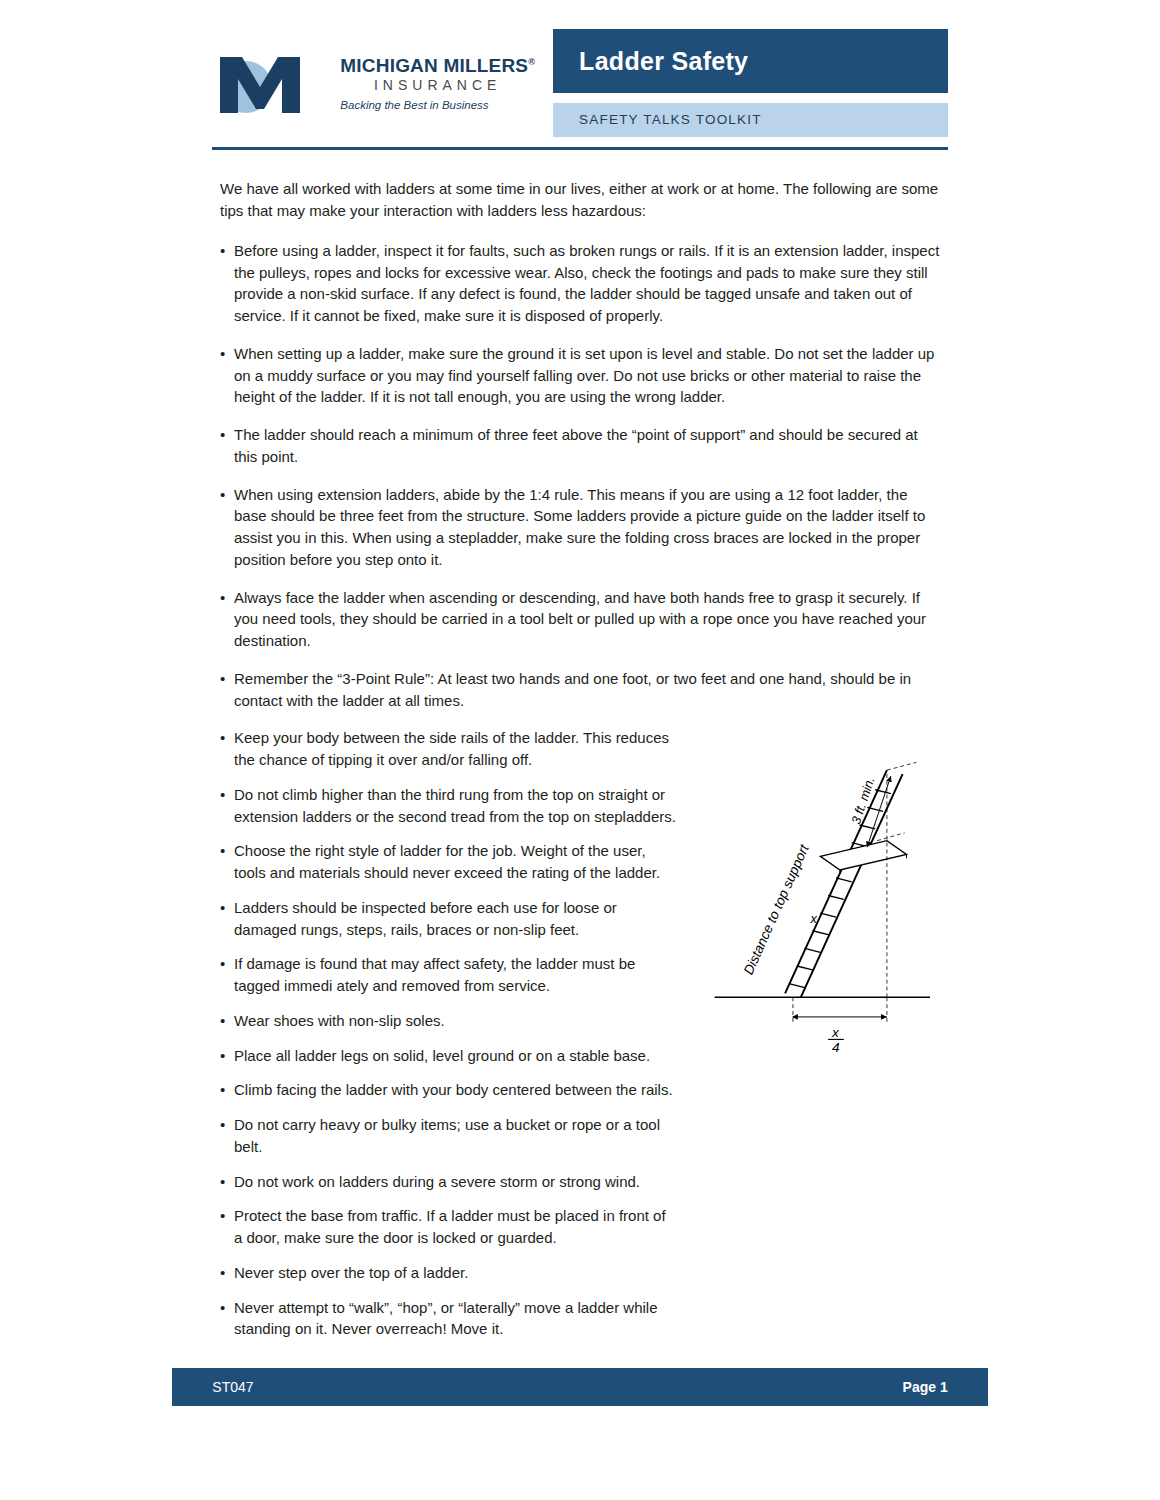MICHIGAN MILLERS®
INSURANCE
Backing the Best in Business
Ladder Safety
SAFETY TALKS TOOLKIT
We have all worked with ladders at some time in our lives, either at work or at home. The following are some tips that may make your interaction with ladders less hazardous:
Before using a ladder, inspect it for faults, such as broken rungs or rails. If it is an extension ladder, inspect the pulleys, ropes and locks for excessive wear. Also, check the footings and pads to make sure they still provide a non-skid surface. If any defect is found, the ladder should be tagged unsafe and taken out of service. If it cannot be fixed, make sure it is disposed of properly.
When setting up a ladder, make sure the ground it is set upon is level and stable. Do not set the ladder up on a muddy surface or you may find yourself falling over. Do not use bricks or other material to raise the height of the ladder. If it is not tall enough, you are using the wrong ladder.
The ladder should reach a minimum of three feet above the “point of support” and should be secured at this point.
When using extension ladders, abide by the 1:4 rule. This means if you are using a 12 foot ladder, the base should be three feet from the structure. Some ladders provide a picture guide on the ladder itself to assist you in this. When using a stepladder, make sure the folding cross braces are locked in the proper position before you step onto it.
Always face the ladder when ascending or descending, and have both hands free to grasp it securely. If you need tools, they should be carried in a tool belt or pulled up with a rope once you have reached your destination.
Remember the “3-Point Rule”: At least two hands and one foot, or two feet and one hand, should be in contact with the ladder at all times.
Keep your body between the side rails of the ladder. This reduces the chance of tipping it over and/or falling off.
Do not climb higher than the third rung from the top on straight or extension ladders or the second tread from the top on stepladders.
Choose the right style of ladder for the job. Weight of the user, tools and materials should never exceed the rating of the ladder.
Ladders should be inspected before each use for loose or damaged rungs, steps, rails, braces or non-slip feet.
If damage is found that may affect safety, the ladder must be tagged immedi ately and removed from service.
Wear shoes with non-slip soles.
Place all ladder legs on solid, level ground or on a stable base.
Climb facing the ladder with your body centered between the rails.
Do not carry heavy or bulky items; use a bucket or rope or a tool belt.
Do not work on ladders during a severe storm or strong wind.
Protect the base from traffic. If a ladder must be placed in front of a door, make sure the door is locked or guarded.
Never step over the top of a ladder.
Never attempt to “walk”, “hop”, or “laterally” move a ladder while standing on it. Never overreach! Move it.
3 ft. min. x Distance to top support x 4
ST047 Page 1